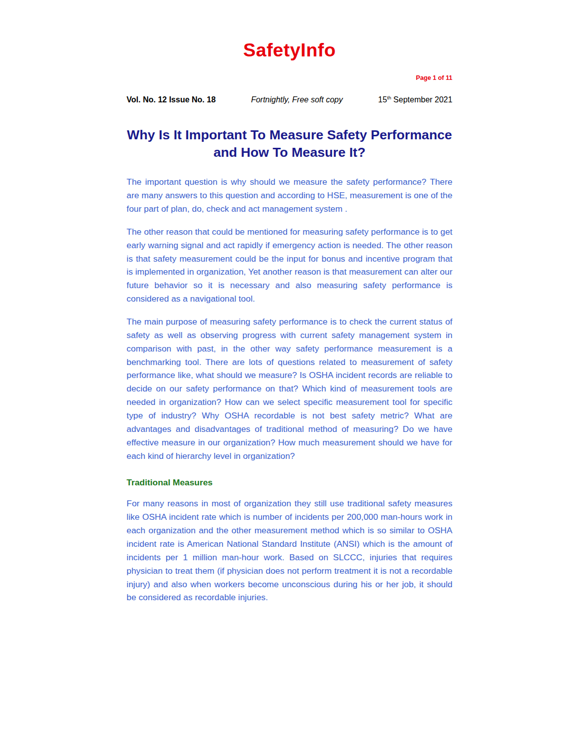SafetyInfo
Page 1 of 11
Vol. No. 12 Issue No. 18 Fortnightly, Free soft copy 15th September 2021
Why Is It Important To Measure Safety Performance
and How To Measure It?
The important question is why should we measure the safety performance? There are many answers to this question and according to HSE, measurement is one of the four part of plan, do, check and act management system .
The other reason that could be mentioned for measuring safety performance is to get early warning signal and act rapidly if emergency action is needed. The other reason is that safety measurement could be the input for bonus and incentive program that is implemented in organization, Yet another reason is that measurement can alter our future behavior so it is necessary and also measuring safety performance is considered as a navigational tool.
The main purpose of measuring safety performance is to check the current status of safety as well as observing progress with current safety management system in comparison with past, in the other way safety performance measurement is a benchmarking tool. There are lots of questions related to measurement of safety performance like, what should we measure? Is OSHA incident records are reliable to decide on our safety performance on that? Which kind of measurement tools are needed in organization? How can we select specific measurement tool for specific type of industry? Why OSHA recordable is not best safety metric? What are advantages and disadvantages of traditional method of measuring? Do we have effective measure in our organization? How much measurement should we have for each kind of hierarchy level in organization?
Traditional Measures
For many reasons in most of organization they still use traditional safety measures like OSHA incident rate which is number of incidents per 200,000 man-hours work in each organization and the other measurement method which is so similar to OSHA incident rate is American National Standard Institute (ANSI) which is the amount of incidents per 1 million man-hour work. Based on SLCCC, injuries that requires physician to treat them (if physician does not perform treatment it is not a recordable injury) and also when workers become unconscious during his or her job, it should be considered as recordable injuries.